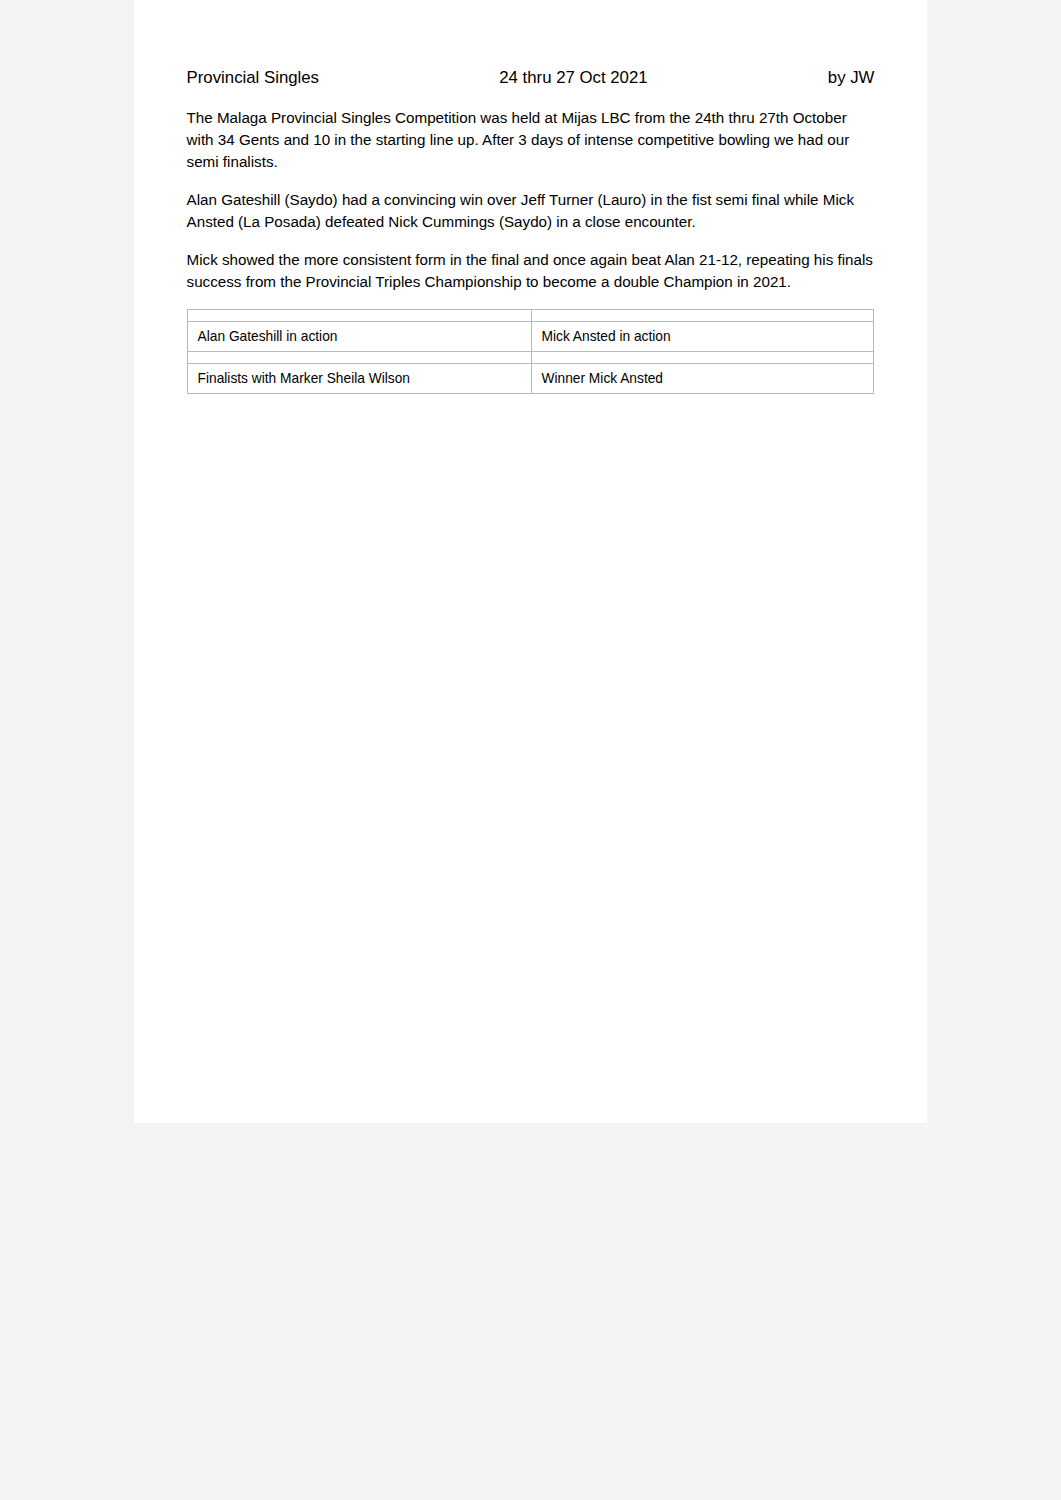Provincial Singles 24 thru 27 Oct 2021 by JW
The Malaga Provincial Singles Competition was held at Mijas LBC from the 24th thru 27th October with 34 Gents and 10 in the starting line up. After 3 days of intense competitive bowling we had our semi finalists.
Alan Gateshill (Saydo) had a convincing win over Jeff Turner (Lauro) in the fist semi final while Mick Ansted (La Posada) defeated Nick Cummings (Saydo) in a close encounter.
Mick showed the more consistent form in the final and once again beat Alan 21-12, repeating his finals success from the Provincial Triples Championship to become a double Champion in 2021.
Alan Gateshill in action
Mick Ansted in action
Finalists with Marker Sheila Wilson
Winner Mick Ansted